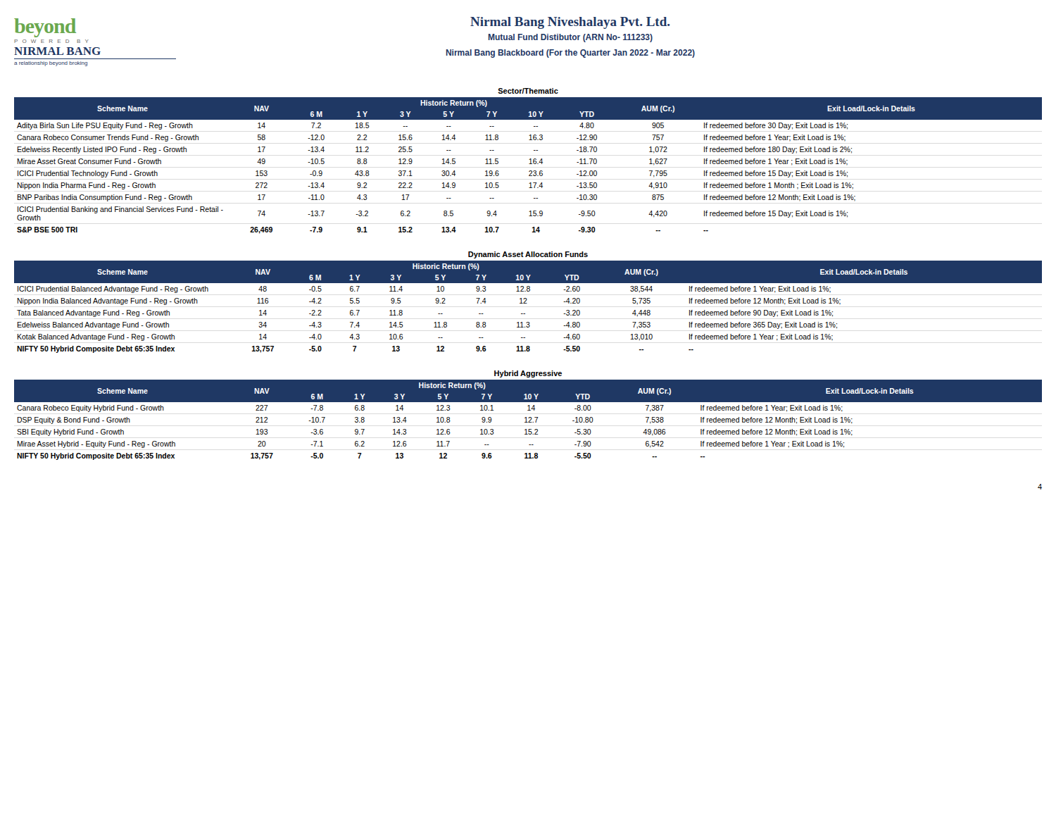beyond
P O W E R E D B Y
NIRMAL BANG
a relationship beyond broking
Nirmal Bang Niveshalaya Pvt. Ltd.
Mutual Fund Distibutor (ARN No- 111233)
Nirmal Bang Blackboard (For the Quarter Jan 2022 - Mar 2022)
Sector/Thematic
| Scheme Name | NAV | Historic Return (%) | AUM (Cr.) | Exit Load/Lock-in Details |
| --- | --- | --- | --- | --- |
| 6 M | 1 Y | 3 Y | 5 Y | 7 Y | 10 Y | YTD |
| Aditya Birla Sun Life PSU Equity Fund - Reg - Growth | 14 | 7.2 | 18.5 | -- | -- | -- | -- | 4.80 | 905 | If redeemed before 30 Day; Exit Load is 1%; |
| Canara Robeco Consumer Trends Fund - Reg - Growth | 58 | -12.0 | 2.2 | 15.6 | 14.4 | 11.8 | 16.3 | -12.90 | 757 | If redeemed before 1 Year; Exit Load is 1%; |
| Edelweiss Recently Listed IPO Fund - Reg - Growth | 17 | -13.4 | 11.2 | 25.5 | -- | -- | -- | -18.70 | 1,072 | If redeemed before 180 Day; Exit Load is 2%; |
| Mirae Asset Great Consumer Fund - Growth | 49 | -10.5 | 8.8 | 12.9 | 14.5 | 11.5 | 16.4 | -11.70 | 1,627 | If redeemed before 1 Year ; Exit Load is 1%; |
| ICICI Prudential Technology Fund - Growth | 153 | -0.9 | 43.8 | 37.1 | 30.4 | 19.6 | 23.6 | -12.00 | 7,795 | If redeemed before 15 Day; Exit Load is 1%; |
| Nippon India Pharma Fund - Reg - Growth | 272 | -13.4 | 9.2 | 22.2 | 14.9 | 10.5 | 17.4 | -13.50 | 4,910 | If redeemed before 1 Month ; Exit Load is 1%; |
| BNP Paribas India Consumption Fund - Reg - Growth | 17 | -11.0 | 4.3 | 17 | -- | -- | -- | -10.30 | 875 | If redeemed before 12 Month; Exit Load is 1%; |
| ICICI Prudential Banking and Financial Services Fund - Retail - Growth | 74 | -13.7 | -3.2 | 6.2 | 8.5 | 9.4 | 15.9 | -9.50 | 4,420 | If redeemed before 15 Day; Exit Load is 1%; |
| S&P BSE 500 TRI | 26,469 | -7.9 | 9.1 | 15.2 | 13.4 | 10.7 | 14 | -9.30 | -- | -- |
Dynamic Asset Allocation Funds
| Scheme Name | NAV | Historic Return (%) | AUM (Cr.) | Exit Load/Lock-in Details |
| --- | --- | --- | --- | --- |
| 6 M | 1 Y | 3 Y | 5 Y | 7 Y | 10 Y | YTD |
| ICICI Prudential Balanced Advantage Fund - Reg - Growth | 48 | -0.5 | 6.7 | 11.4 | 10 | 9.3 | 12.8 | -2.60 | 38,544 | If redeemed before 1 Year; Exit Load is 1%; |
| Nippon India Balanced Advantage Fund - Reg - Growth | 116 | -4.2 | 5.5 | 9.5 | 9.2 | 7.4 | 12 | -4.20 | 5,735 | If redeemed before 12 Month; Exit Load is 1%; |
| Tata Balanced Advantage Fund - Reg - Growth | 14 | -2.2 | 6.7 | 11.8 | -- | -- | -- | -3.20 | 4,448 | If redeemed before 90 Day; Exit Load is 1%; |
| Edelweiss Balanced Advantage Fund - Growth | 34 | -4.3 | 7.4 | 14.5 | 11.8 | 8.8 | 11.3 | -4.80 | 7,353 | If redeemed before 365 Day; Exit Load is 1%; |
| Kotak Balanced Advantage Fund - Reg - Growth | 14 | -4.0 | 4.3 | 10.6 | -- | -- | -- | -4.60 | 13,010 | If redeemed before 1 Year ; Exit Load is 1%; |
| NIFTY 50 Hybrid Composite Debt 65:35 Index | 13,757 | -5.0 | 7 | 13 | 12 | 9.6 | 11.8 | -5.50 | -- | -- |
Hybrid Aggressive
| Scheme Name | NAV | Historic Return (%) | AUM (Cr.) | Exit Load/Lock-in Details |
| --- | --- | --- | --- | --- |
| 6 M | 1 Y | 3 Y | 5 Y | 7 Y | 10 Y | YTD |
| Canara Robeco Equity Hybrid Fund - Growth | 227 | -7.8 | 6.8 | 14 | 12.3 | 10.1 | 14 | -8.00 | 7,387 | If redeemed before 1 Year; Exit Load is 1%; |
| DSP Equity & Bond Fund - Growth | 212 | -10.7 | 3.8 | 13.4 | 10.8 | 9.9 | 12.7 | -10.80 | 7,538 | If redeemed before 12 Month; Exit Load is 1%; |
| SBI Equity Hybrid Fund - Growth | 193 | -3.6 | 9.7 | 14.3 | 12.6 | 10.3 | 15.2 | -5.30 | 49,086 | If redeemed before 12 Month; Exit Load is 1%; |
| Mirae Asset Hybrid - Equity Fund - Reg - Growth | 20 | -7.1 | 6.2 | 12.6 | 11.7 | -- | -- | -7.90 | 6,542 | If redeemed before 1 Year ; Exit Load is 1%; |
| NIFTY 50 Hybrid Composite Debt 65:35 Index | 13,757 | -5.0 | 7 | 13 | 12 | 9.6 | 11.8 | -5.50 | -- | -- |
4